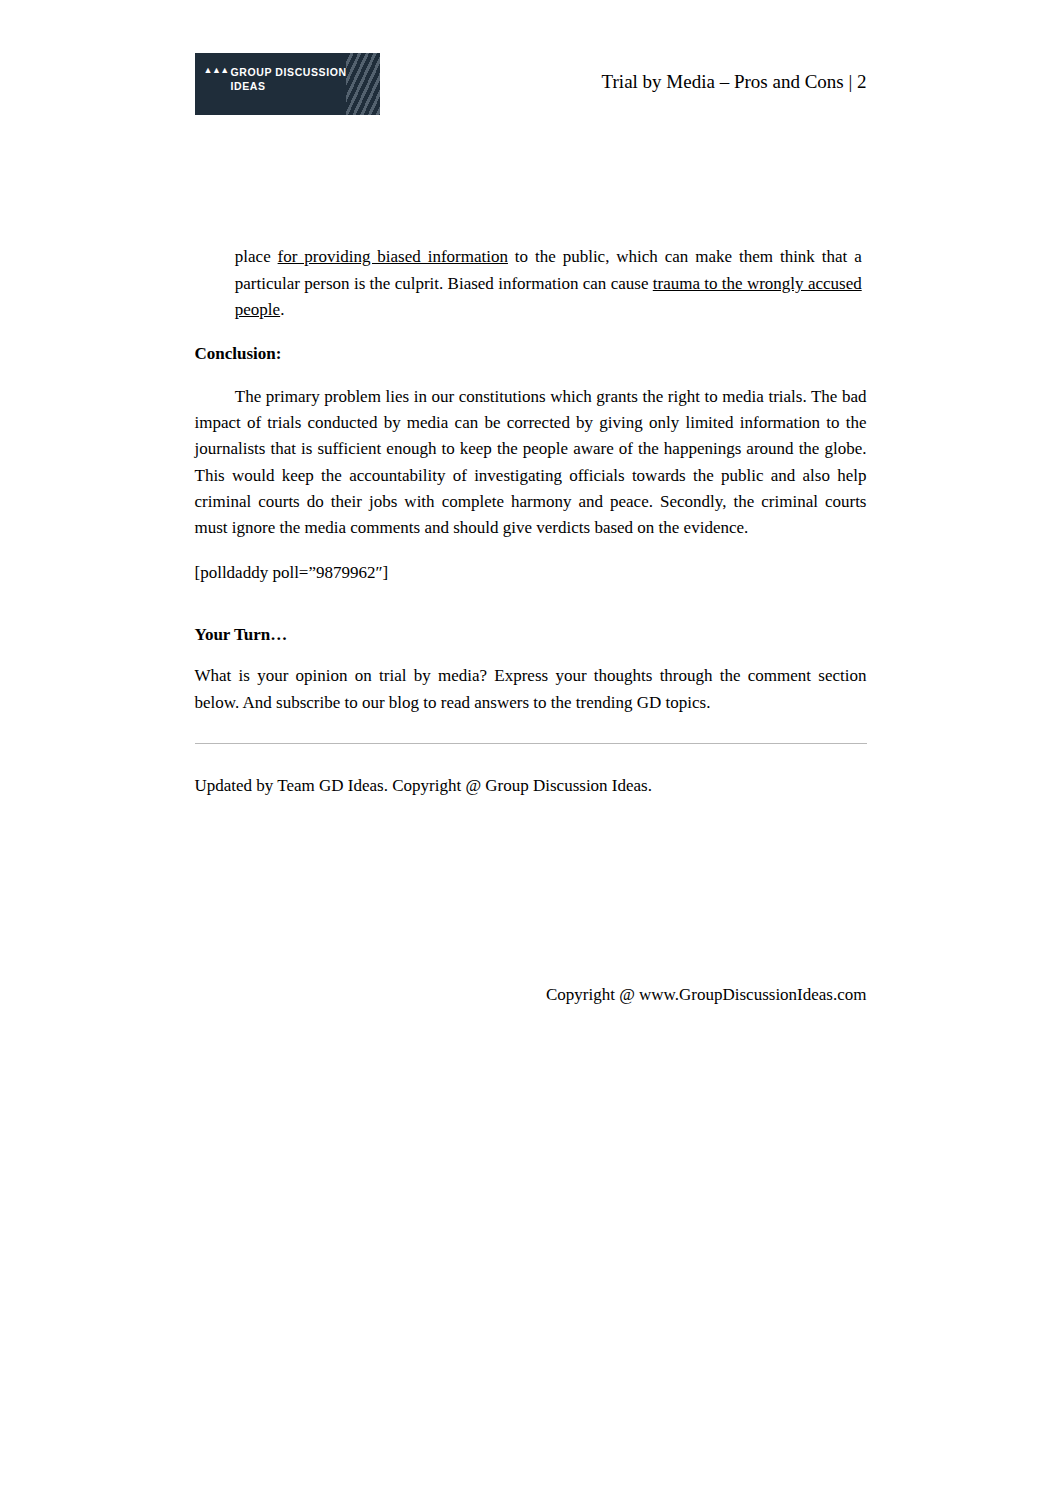▲▲▲
Group Discussion
Ideas
Trial by Media – Pros and Cons | 2
place for providing biased information to the public, which can make them think that a particular person is the culprit. Biased information can cause trauma to the wrongly accused people.
Conclusion:
The primary problem lies in our constitutions which grants the right to media trials. The bad impact of trials conducted by media can be corrected by giving only limited information to the journalists that is sufficient enough to keep the people aware of the happenings around the globe. This would keep the accountability of investigating officials towards the public and also help criminal courts do their jobs with complete harmony and peace. Secondly, the criminal courts must ignore the media comments and should give verdicts based on the evidence.
[polldaddy poll=”9879962″]
Your Turn…
What is your opinion on trial by media? Express your thoughts through the comment section below. And subscribe to our blog to read answers to the trending GD topics.
Updated by Team GD Ideas. Copyright @ Group Discussion Ideas.
Copyright @ www.GroupDiscussionIdeas.com